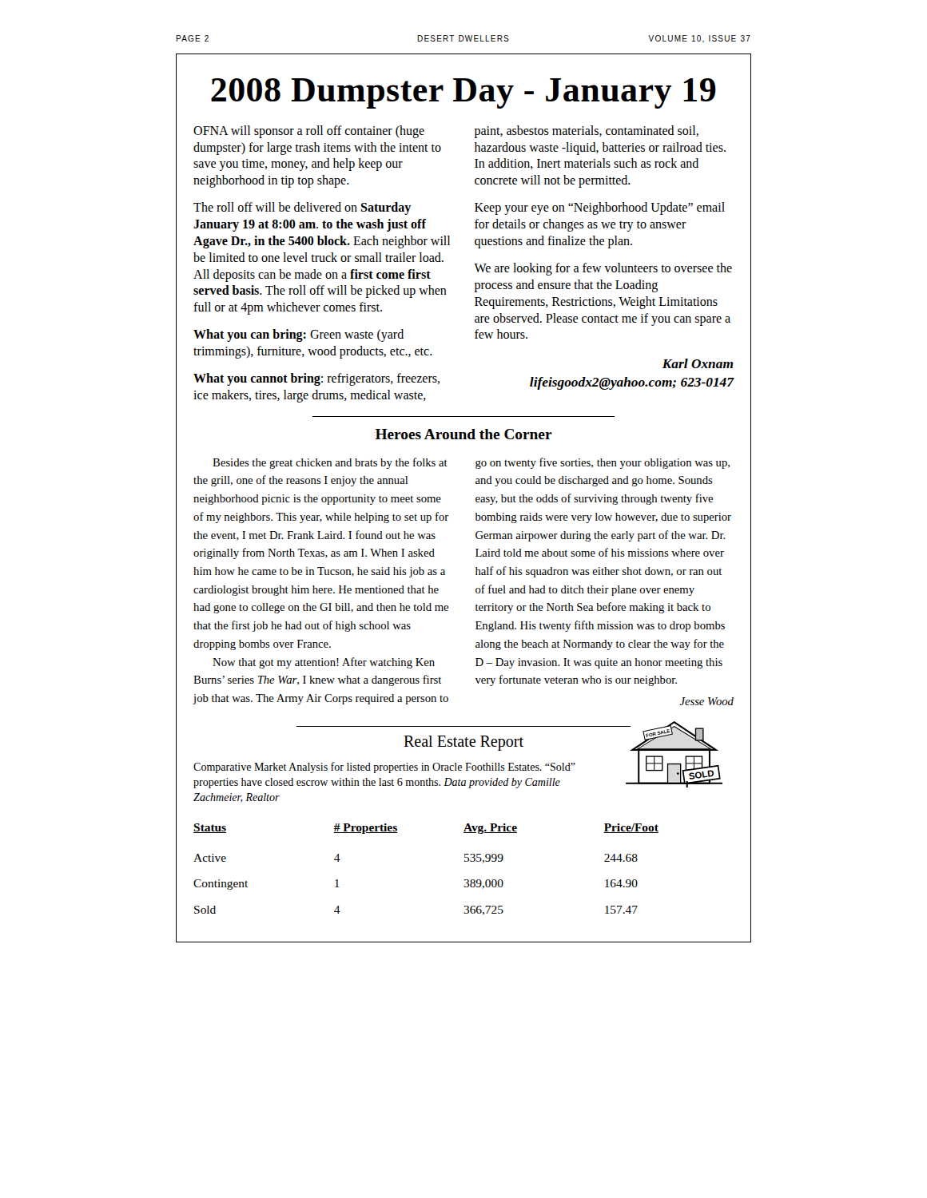PAGE 2
DESERT DWELLERS
VOLUME 10, ISSUE 37
2008 Dumpster Day - January 19
OFNA will sponsor a roll off container (huge dumpster) for large trash items with the intent to save you time, money, and help keep our neighborhood in tip top shape.
The roll off will be delivered on Saturday January 19 at 8:00 am. to the wash just off Agave Dr., in the 5400 block. Each neighbor will be limited to one level truck or small trailer load. All deposits can be made on a first come first served basis. The roll off will be picked up when full or at 4pm whichever comes first.
What you can bring: Green waste (yard trimmings), furniture, wood products, etc., etc.
What you cannot bring: refrigerators, freezers, ice makers, tires, large drums, medical waste, paint, asbestos materials, contaminated soil, hazardous waste -liquid, batteries or railroad ties. In addition, Inert materials such as rock and concrete will not be permitted.
Keep your eye on “Neighborhood Update” email for details or changes as we try to answer questions and finalize the plan.
We are looking for a few volunteers to oversee the process and ensure that the Loading Requirements, Restrictions, Weight Limitations are observed. Please contact me if you can spare a few hours.
Karl Oxnam
lifeisgoodx2@yahoo.com; 623-0147
Heroes Around the Corner
Besides the great chicken and brats by the folks at the grill, one of the reasons I enjoy the annual neighborhood picnic is the opportunity to meet some of my neighbors. This year, while helping to set up for the event, I met Dr. Frank Laird. I found out he was originally from North Texas, as am I. When I asked him how he came to be in Tucson, he said his job as a cardiologist brought him here. He mentioned that he had gone to college on the GI bill, and then he told me that the first job he had out of high school was dropping bombs over France.
Now that got my attention! After watching Ken Burns’ series The War, I knew what a dangerous first job that was. The Army Air Corps required a person to go on twenty five sorties, then your obligation was up, and you could be discharged and go home. Sounds easy, but the odds of surviving through twenty five bombing raids were very low however, due to superior German airpower during the early part of the war. Dr. Laird told me about some of his missions where over half of his squadron was either shot down, or ran out of fuel and had to ditch their plane over enemy territory or the North Sea before making it back to England. His twenty fifth mission was to drop bombs along the beach at Normandy to clear the way for the D – Day invasion. It was quite an honor meeting this very fortunate veteran who is our neighbor.
Jesse Wood
SOLD FOR SALE
Real Estate Report
Comparative Market Analysis for listed properties in Oracle Foothills Estates. “Sold” properties have closed escrow within the last 6 months. Data provided by Camille Zachmeier, Realtor
| Status | # Properties | Avg. Price | Price/Foot |
| --- | --- | --- | --- |
| Active | 4 | 535,999 | 244.68 |
| Contingent | 1 | 389,000 | 164.90 |
| Sold | 4 | 366,725 | 157.47 |